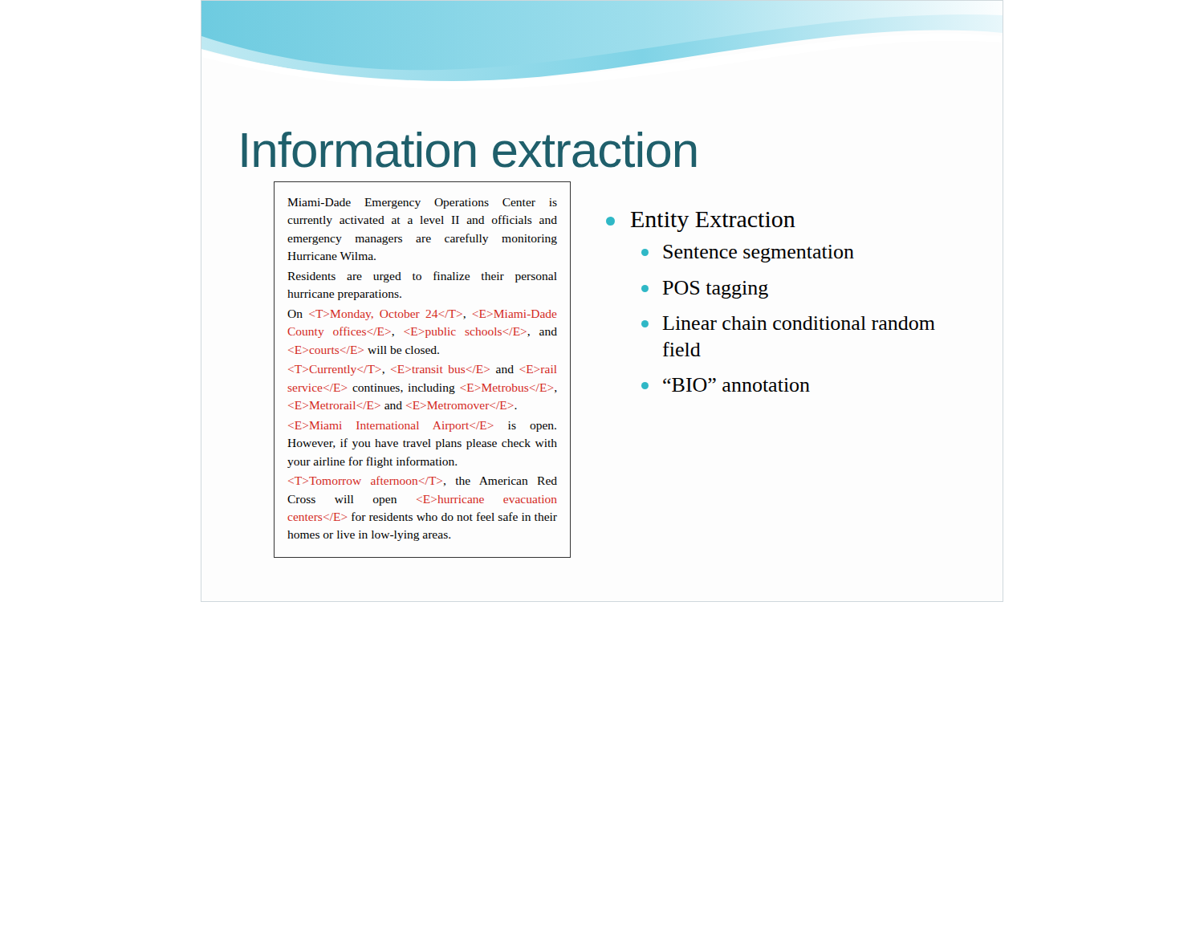Information extraction
Miami-Dade Emergency Operations Center is currently activated at a level II and officials and emergency managers are carefully monitoring Hurricane Wilma.
Residents are urged to finalize their personal hurricane preparations.
On <T>Monday, October 24</T>, <E>Miami-Dade County offices</E>, <E>public schools</E>, and <E>courts</E> will be closed.
<T>Currently</T>, <E>transit bus</E> and <E>rail service</E> continues, including <E>Metrobus</E>, <E>Metrorail</E> and <E>Metromover</E>.
<E>Miami International Airport</E> is open. However, if you have travel plans please check with your airline for flight information.
<T>Tomorrow afternoon</T>, the American Red Cross will open <E>hurricane evacuation centers</E> for residents who do not feel safe in their homes or live in low-lying areas.
Entity Extraction
Sentence segmentation
POS tagging
Linear chain conditional random field
“BIO” annotation